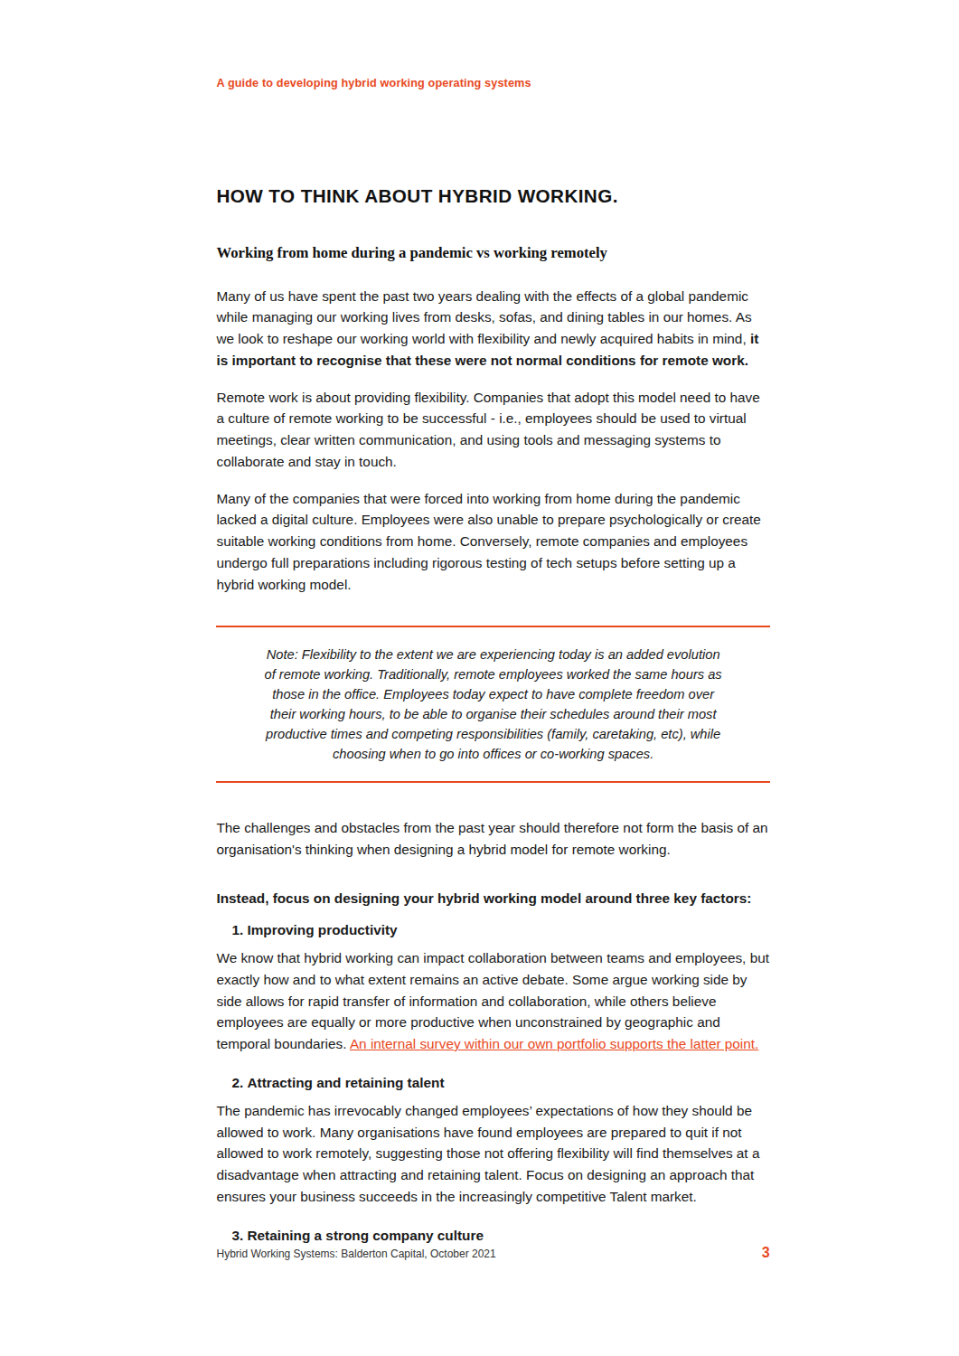A guide to developing hybrid working operating systems
HOW TO THINK ABOUT HYBRID WORKING.
Working from home during a pandemic vs working remotely
Many of us have spent the past two years dealing with the effects of a global pandemic while managing our working lives from desks, sofas, and dining tables in our homes. As we look to reshape our working world with flexibility and newly acquired habits in mind, it is important to recognise that these were not normal conditions for remote work.
Remote work is about providing flexibility. Companies that adopt this model need to have a culture of remote working to be successful - i.e., employees should be used to virtual meetings, clear written communication, and using tools and messaging systems to collaborate and stay in touch.
Many of the companies that were forced into working from home during the pandemic lacked a digital culture. Employees were also unable to prepare psychologically or create suitable working conditions from home. Conversely, remote companies and employees undergo full preparations including rigorous testing of tech setups before setting up a hybrid working model.
Note: Flexibility to the extent we are experiencing today is an added evolution of remote working. Traditionally, remote employees worked the same hours as those in the office. Employees today expect to have complete freedom over their working hours, to be able to organise their schedules around their most productive times and competing responsibilities (family, caretaking, etc), while choosing when to go into offices or co-working spaces.
The challenges and obstacles from the past year should therefore not form the basis of an organisation's thinking when designing a hybrid model for remote working.
Instead, focus on designing your hybrid working model around three key factors:
Improving productivity
We know that hybrid working can impact collaboration between teams and employees, but exactly how and to what extent remains an active debate. Some argue working side by side allows for rapid transfer of information and collaboration, while others believe employees are equally or more productive when unconstrained by geographic and temporal boundaries. An internal survey within our own portfolio supports the latter point.
Attracting and retaining talent
The pandemic has irrevocably changed employees’ expectations of how they should be allowed to work. Many organisations have found employees are prepared to quit if not allowed to work remotely, suggesting those not offering flexibility will find themselves at a disadvantage when attracting and retaining talent. Focus on designing an approach that ensures your business succeeds in the increasingly competitive Talent market.
Retaining a strong company culture
Hybrid Working Systems: Balderton Capital, October 2021 3